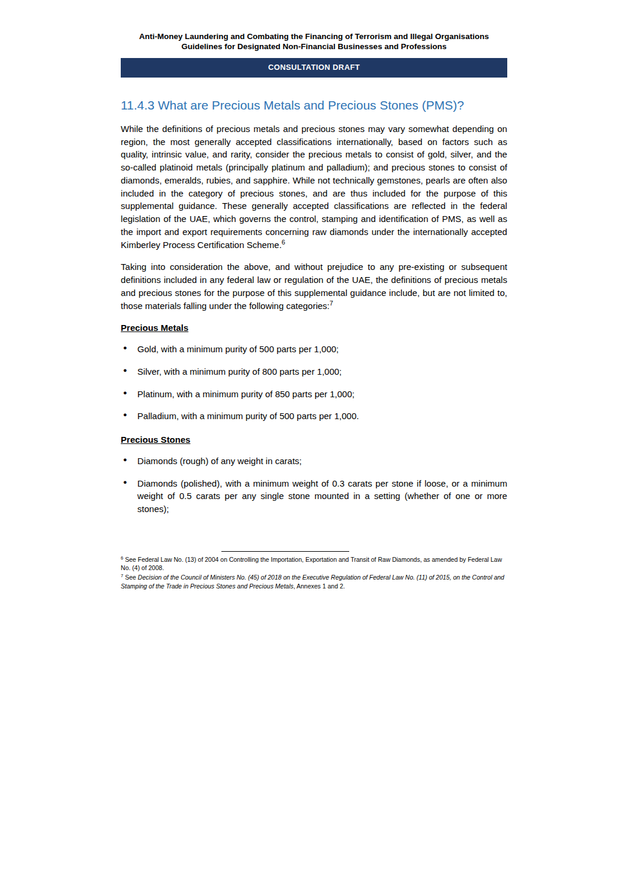Anti-Money Laundering and Combating the Financing of Terrorism and Illegal Organisations
Guidelines for Designated Non-Financial Businesses and Professions
CONSULTATION DRAFT
11.4.3 What are Precious Metals and Precious Stones (PMS)?
While the definitions of precious metals and precious stones may vary somewhat depending on region, the most generally accepted classifications internationally, based on factors such as quality, intrinsic value, and rarity, consider the precious metals to consist of gold, silver, and the so-called platinoid metals (principally platinum and palladium); and precious stones to consist of diamonds, emeralds, rubies, and sapphire. While not technically gemstones, pearls are often also included in the category of precious stones, and are thus included for the purpose of this supplemental guidance. These generally accepted classifications are reflected in the federal legislation of the UAE, which governs the control, stamping and identification of PMS, as well as the import and export requirements concerning raw diamonds under the internationally accepted Kimberley Process Certification Scheme.6
Taking into consideration the above, and without prejudice to any pre-existing or subsequent definitions included in any federal law or regulation of the UAE, the definitions of precious metals and precious stones for the purpose of this supplemental guidance include, but are not limited to, those materials falling under the following categories:7
Precious Metals
Gold, with a minimum purity of 500 parts per 1,000;
Silver, with a minimum purity of 800 parts per 1,000;
Platinum, with a minimum purity of 850 parts per 1,000;
Palladium, with a minimum purity of 500 parts per 1,000.
Precious Stones
Diamonds (rough) of any weight in carats;
Diamonds (polished), with a minimum weight of 0.3 carats per stone if loose, or a minimum weight of 0.5 carats per any single stone mounted in a setting (whether of one or more stones);
6 See Federal Law No. (13) of 2004 on Controlling the Importation, Exportation and Transit of Raw Diamonds, as amended by Federal Law No. (4) of 2008.
7 See Decision of the Council of Ministers No. (45) of 2018 on the Executive Regulation of Federal Law No. (11) of 2015, on the Control and Stamping of the Trade in Precious Stones and Precious Metals, Annexes 1 and 2.